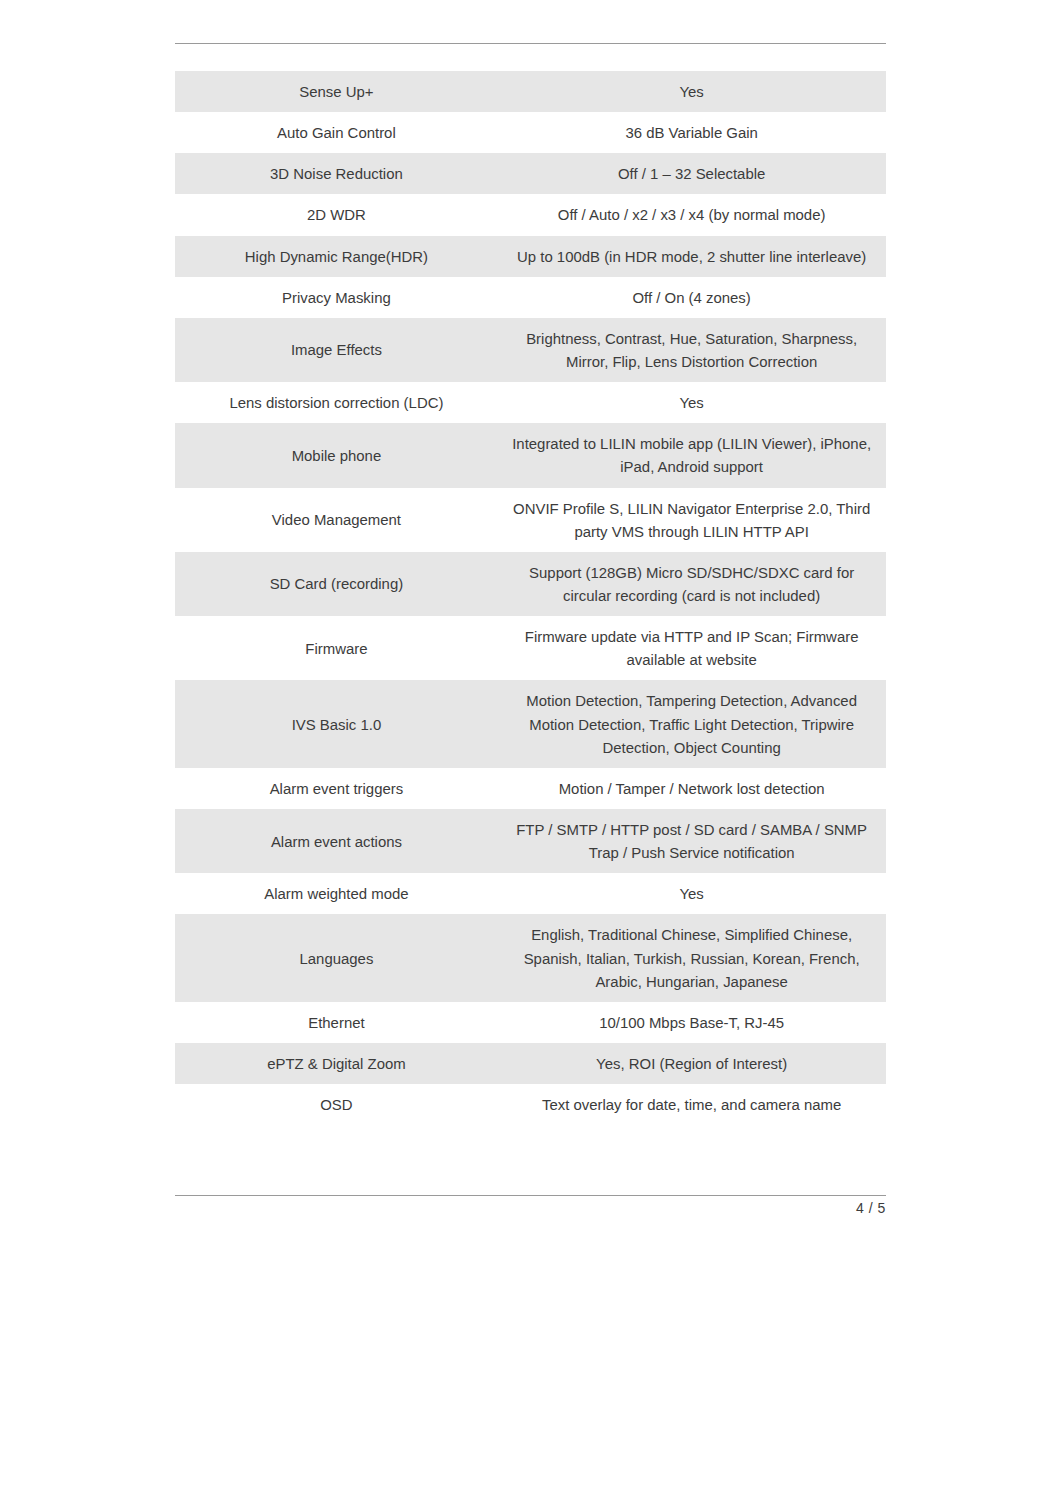| Sense Up+ | Yes |
| Auto Gain Control | 36 dB Variable Gain |
| 3D Noise Reduction | Off / 1 – 32 Selectable |
| 2D WDR | Off / Auto / x2 / x3 / x4 (by normal mode) |
| High Dynamic Range(HDR) | Up to 100dB (in HDR mode, 2 shutter line interleave) |
| Privacy Masking | Off / On (4 zones) |
| Image Effects | Brightness, Contrast, Hue, Saturation, Sharpness, Mirror, Flip, Lens Distortion Correction |
| Lens distorsion correction (LDC) | Yes |
| Mobile phone | Integrated to LILIN mobile app (LILIN Viewer), iPhone, iPad, Android support |
| Video Management | ONVIF Profile S, LILIN Navigator Enterprise 2.0, Third party VMS through LILIN HTTP API |
| SD Card (recording) | Support (128GB) Micro SD/SDHC/SDXC card for circular recording (card is not included) |
| Firmware | Firmware update via HTTP and IP Scan; Firmware available at website |
| IVS Basic 1.0 | Motion Detection, Tampering Detection, Advanced Motion Detection, Traffic Light Detection, Tripwire Detection, Object Counting |
| Alarm event triggers | Motion / Tamper / Network lost detection |
| Alarm event actions | FTP / SMTP / HTTP post / SD card / SAMBA / SNMP Trap / Push Service notification |
| Alarm weighted mode | Yes |
| Languages | English, Traditional Chinese, Simplified Chinese, Spanish, Italian, Turkish, Russian, Korean, French, Arabic, Hungarian, Japanese |
| Ethernet | 10/100 Mbps Base-T, RJ-45 |
| ePTZ & Digital Zoom | Yes, ROI (Region of Interest) |
| OSD | Text overlay for date, time, and camera name |
4 / 5